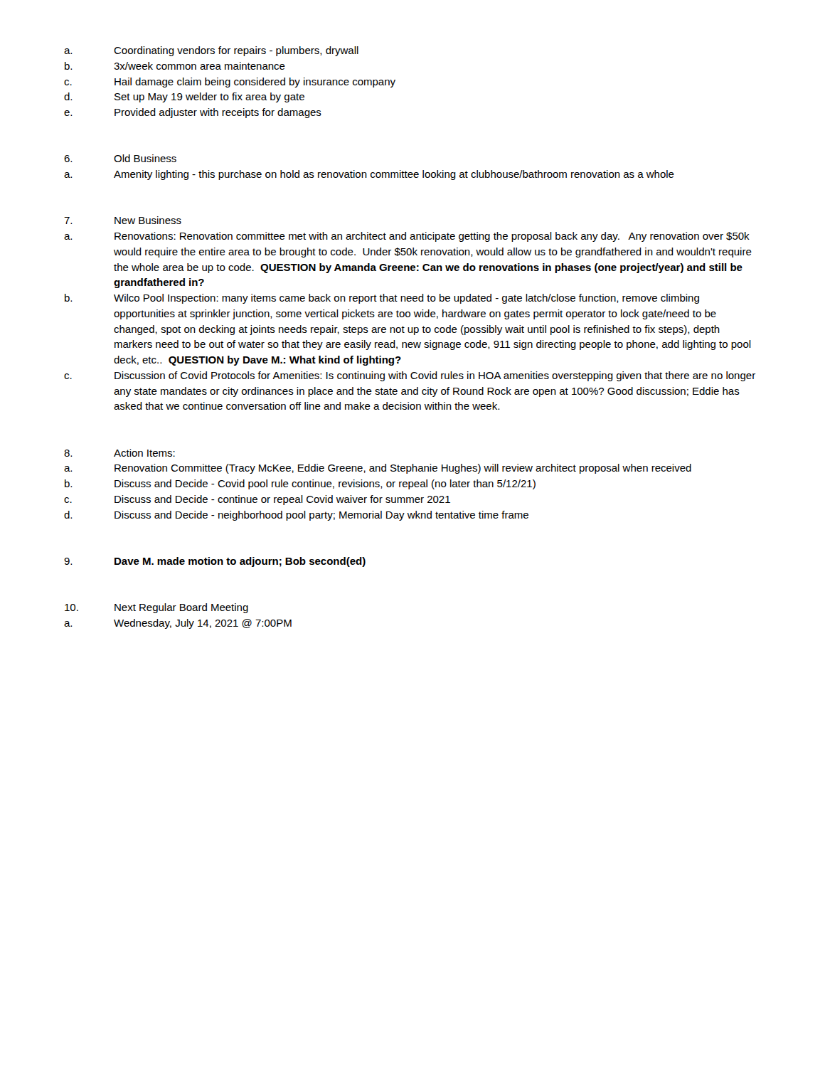a. Coordinating vendors for repairs - plumbers, drywall
b. 3x/week common area maintenance
c. Hail damage claim being considered by insurance company
d. Set up May 19 welder to fix area by gate
e. Provided adjuster with receipts for damages
6. Old Business
a. Amenity lighting - this purchase on hold as renovation committee looking at clubhouse/bathroom renovation as a whole
7. New Business
a. Renovations: Renovation committee met with an architect and anticipate getting the proposal back any day. Any renovation over $50k would require the entire area to be brought to code. Under $50k renovation, would allow us to be grandfathered in and wouldn't require the whole area be up to code. QUESTION by Amanda Greene: Can we do renovations in phases (one project/year) and still be grandfathered in?
b. Wilco Pool Inspection: many items came back on report that need to be updated - gate latch/close function, remove climbing opportunities at sprinkler junction, some vertical pickets are too wide, hardware on gates permit operator to lock gate/need to be changed, spot on decking at joints needs repair, steps are not up to code (possibly wait until pool is refinished to fix steps), depth markers need to be out of water so that they are easily read, new signage code, 911 sign directing people to phone, add lighting to pool deck, etc.. QUESTION by Dave M.: What kind of lighting?
c. Discussion of Covid Protocols for Amenities: Is continuing with Covid rules in HOA amenities overstepping given that there are no longer any state mandates or city ordinances in place and the state and city of Round Rock are open at 100%? Good discussion; Eddie has asked that we continue conversation off line and make a decision within the week.
8. Action Items:
a. Renovation Committee (Tracy McKee, Eddie Greene, and Stephanie Hughes) will review architect proposal when received
b. Discuss and Decide - Covid pool rule continue, revisions, or repeal (no later than 5/12/21)
c. Discuss and Decide - continue or repeal Covid waiver for summer 2021
d. Discuss and Decide - neighborhood pool party; Memorial Day wknd tentative time frame
9. Dave M. made motion to adjourn; Bob second(ed)
10. Next Regular Board Meeting
a. Wednesday, July 14, 2021 @ 7:00PM